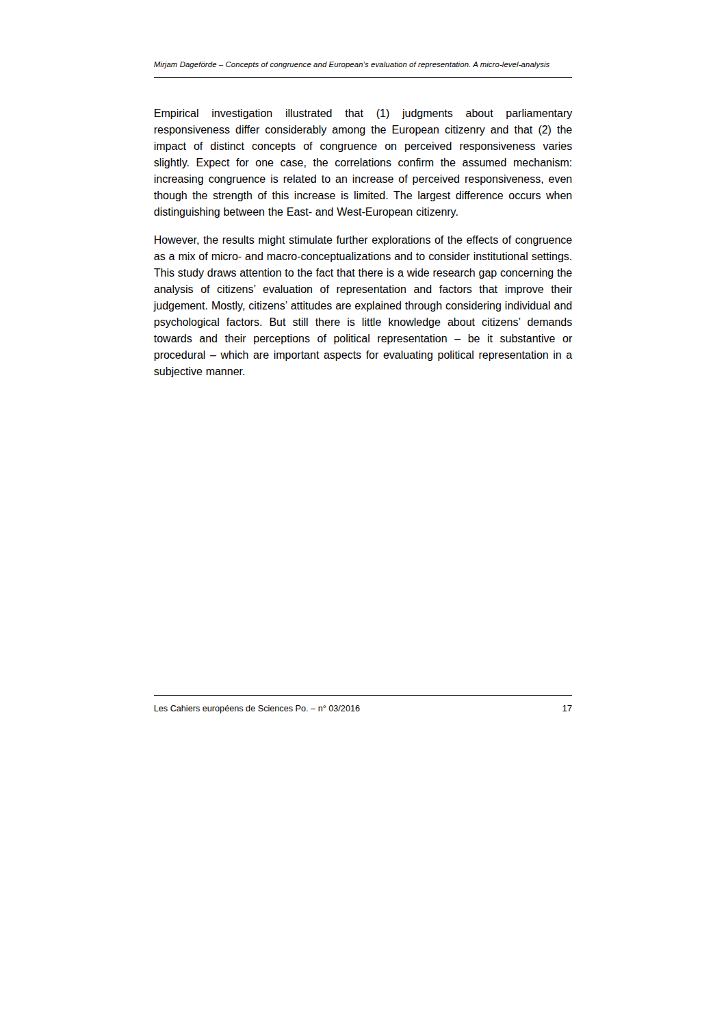Mirjam Dageförde – Concepts of congruence and European’s evaluation of representation. A micro-level-analysis
Empirical investigation illustrated that (1) judgments about parliamentary responsiveness differ considerably among the European citizenry and that (2) the impact of distinct concepts of congruence on perceived responsiveness varies slightly. Expect for one case, the correlations confirm the assumed mechanism: increasing congruence is related to an increase of perceived responsiveness, even though the strength of this increase is limited. The largest difference occurs when distinguishing between the East- and West-European citizenry.
However, the results might stimulate further explorations of the effects of congruence as a mix of micro- and macro-conceptualizations and to consider institutional settings. This study draws attention to the fact that there is a wide research gap concerning the analysis of citizens’ evaluation of representation and factors that improve their judgement. Mostly, citizens’ attitudes are explained through considering individual and psychological factors. But still there is little knowledge about citizens’ demands towards and their perceptions of political representation – be it substantive or procedural – which are important aspects for evaluating political representation in a subjective manner.
Les Cahiers européens de Sciences Po. – n° 03/2016 17